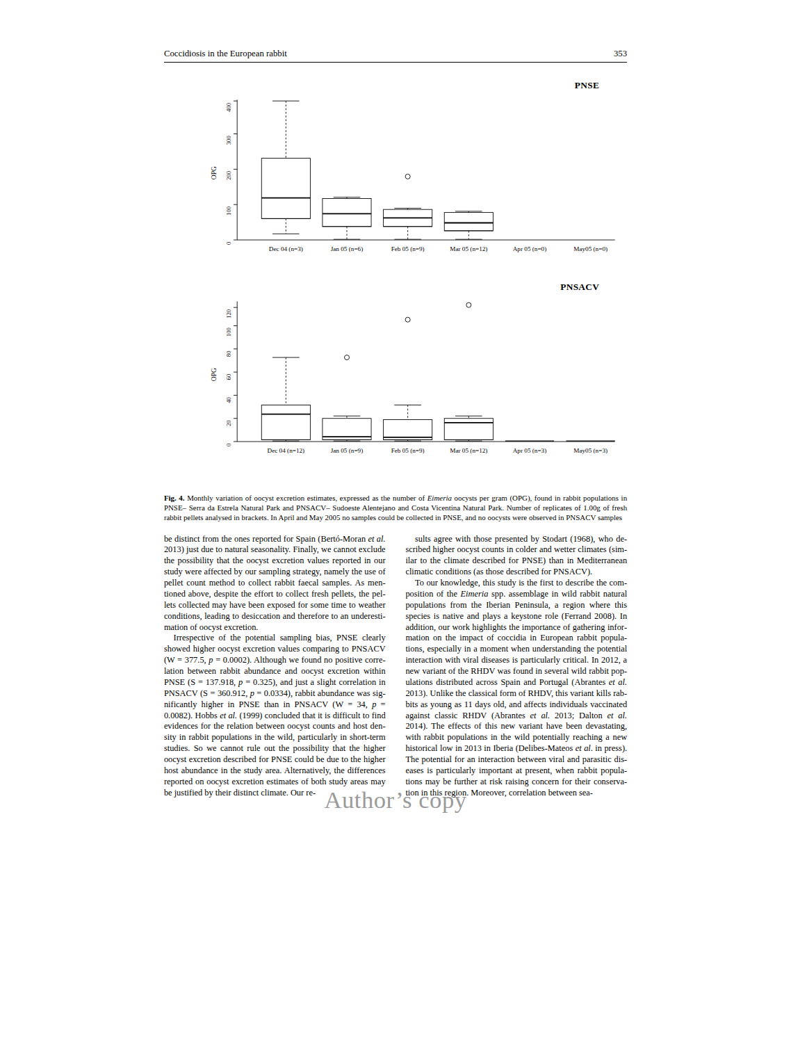Coccidiosis in the European rabbit 353
PNSE
0 100 200 300 400 OPG Dec 04 (n=3) Jan 05 (n=6) Feb 05 (n=9) Mar 05 (n=12) Apr 05 (n=0) May05 (n=0)
PNSACV
0 20 40 60 80 100 120 OPG Dec 04 (n=12) Jan 05 (n=9) Feb 05 (n=9) Mar 05 (n=12) Apr 05 (n=3) May05 (n=3)
Fig. 4. Monthly variation of oocyst excretion estimates, expressed as the number of Eimeria oocysts per gram (OPG), found in rabbit populations in PNSE– Serra da Estrela Natural Park and PNSACV– Sudoeste Alentejano and Costa Vicentina Natural Park. Number of replicates of 1.00g of fresh rabbit pellets analysed in brackets. In April and May 2005 no samples could be collected in PNSE, and no oocysts were observed in PNSACV samples
be distinct from the ones reported for Spain (Bertó-Moran et al. 2013) just due to natural seasonality. Finally, we cannot exclude the possibility that the oocyst excretion values reported in our study were affected by our sampling strategy, namely the use of pellet count method to collect rabbit faecal samples. As mentioned above, despite the effort to collect fresh pellets, the pellets collected may have been exposed for some time to weather conditions, leading to desiccation and therefore to an underestimation of oocyst excretion.
Irrespective of the potential sampling bias, PNSE clearly showed higher oocyst excretion values comparing to PNSACV (W = 377.5, p = 0.0002). Although we found no positive correlation between rabbit abundance and oocyst excretion within PNSE (S = 137.918, p = 0.325), and just a slight correlation in PNSACV (S = 360.912, p = 0.0334), rabbit abundance was significantly higher in PNSE than in PNSACV (W = 34, p = 0.0082). Hobbs et al. (1999) concluded that it is difficult to find evidences for the relation between oocyst counts and host density in rabbit populations in the wild, particularly in short-term studies. So we cannot rule out the possibility that the higher oocyst excretion described for PNSE could be due to the higher host abundance in the study area. Alternatively, the differences reported on oocyst excretion estimates of both study areas may be justified by their distinct climate. Our re-
sults agree with those presented by Stodart (1968), who described higher oocyst counts in colder and wetter climates (similar to the climate described for PNSE) than in Mediterranean climatic conditions (as those described for PNSACV).
To our knowledge, this study is the first to describe the composition of the Eimeria spp. assemblage in wild rabbit natural populations from the Iberian Peninsula, a region where this species is native and plays a keystone role (Ferrand 2008). In addition, our work highlights the importance of gathering information on the impact of coccidia in European rabbit populations, especially in a moment when understanding the potential interaction with viral diseases is particularly critical. In 2012, a new variant of the RHDV was found in several wild rabbit populations distributed across Spain and Portugal (Abrantes et al. 2013). Unlike the classical form of RHDV, this variant kills rabbits as young as 11 days old, and affects individuals vaccinated against classic RHDV (Abrantes et al. 2013; Dalton et al. 2014). The effects of this new variant have been devastating, with rabbit populations in the wild potentially reaching a new historical low in 2013 in Iberia (Delibes-Mateos et al. in press). The potential for an interaction between viral and parasitic diseases is particularly important at present, when rabbit populations may be further at risk raising concern for their conservation in this region. Moreover, correlation between sea-
Author’s copy